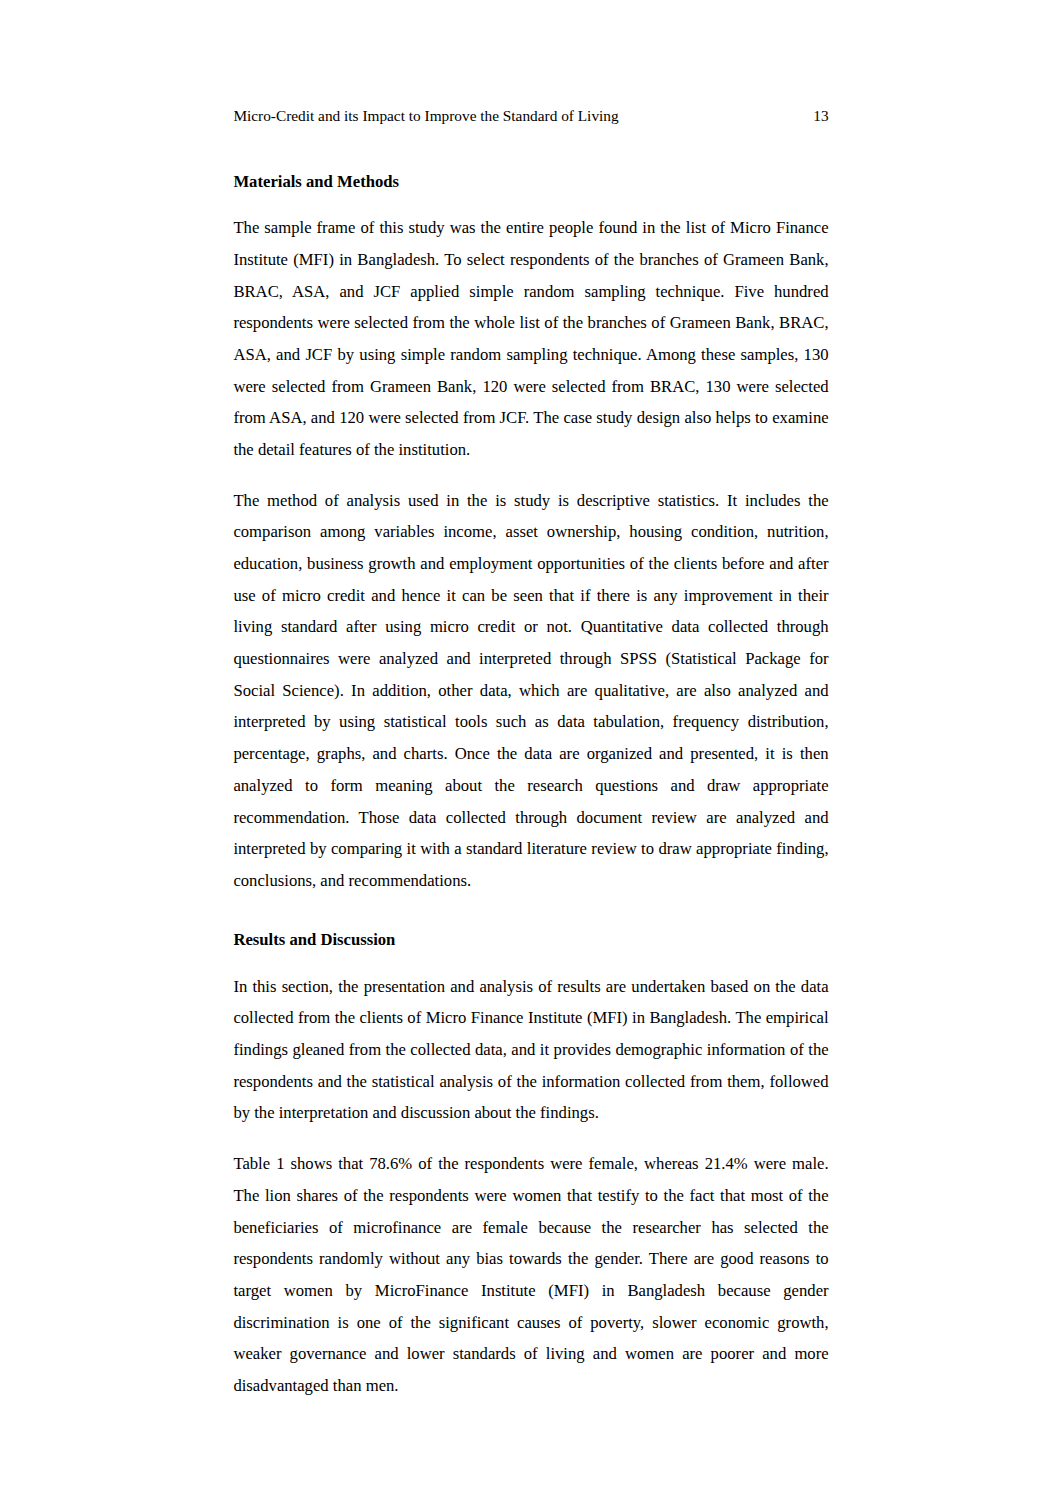Micro-Credit and its Impact to Improve the Standard of Living 13
Materials and Methods
The sample frame of this study was the entire people found in the list of Micro Finance Institute (MFI) in Bangladesh. To select respondents of the branches of Grameen Bank, BRAC, ASA, and JCF applied simple random sampling technique. Five hundred respondents were selected from the whole list of the branches of Grameen Bank, BRAC, ASA, and JCF by using simple random sampling technique. Among these samples, 130 were selected from Grameen Bank, 120 were selected from BRAC, 130 were selected from ASA, and 120 were selected from JCF. The case study design also helps to examine the detail features of the institution.
The method of analysis used in the is study is descriptive statistics. It includes the comparison among variables income, asset ownership, housing condition, nutrition, education, business growth and employment opportunities of the clients before and after use of micro credit and hence it can be seen that if there is any improvement in their living standard after using micro credit or not. Quantitative data collected through questionnaires were analyzed and interpreted through SPSS (Statistical Package for Social Science). In addition, other data, which are qualitative, are also analyzed and interpreted by using statistical tools such as data tabulation, frequency distribution, percentage, graphs, and charts. Once the data are organized and presented, it is then analyzed to form meaning about the research questions and draw appropriate recommendation. Those data collected through document review are analyzed and interpreted by comparing it with a standard literature review to draw appropriate finding, conclusions, and recommendations.
Results and Discussion
In this section, the presentation and analysis of results are undertaken based on the data collected from the clients of Micro Finance Institute (MFI) in Bangladesh. The empirical findings gleaned from the collected data, and it provides demographic information of the respondents and the statistical analysis of the information collected from them, followed by the interpretation and discussion about the findings.
Table 1 shows that 78.6% of the respondents were female, whereas 21.4% were male. The lion shares of the respondents were women that testify to the fact that most of the beneficiaries of microfinance are female because the researcher has selected the respondents randomly without any bias towards the gender. There are good reasons to target women by MicroFinance Institute (MFI) in Bangladesh because gender discrimination is one of the significant causes of poverty, slower economic growth, weaker governance and lower standards of living and women are poorer and more disadvantaged than men.